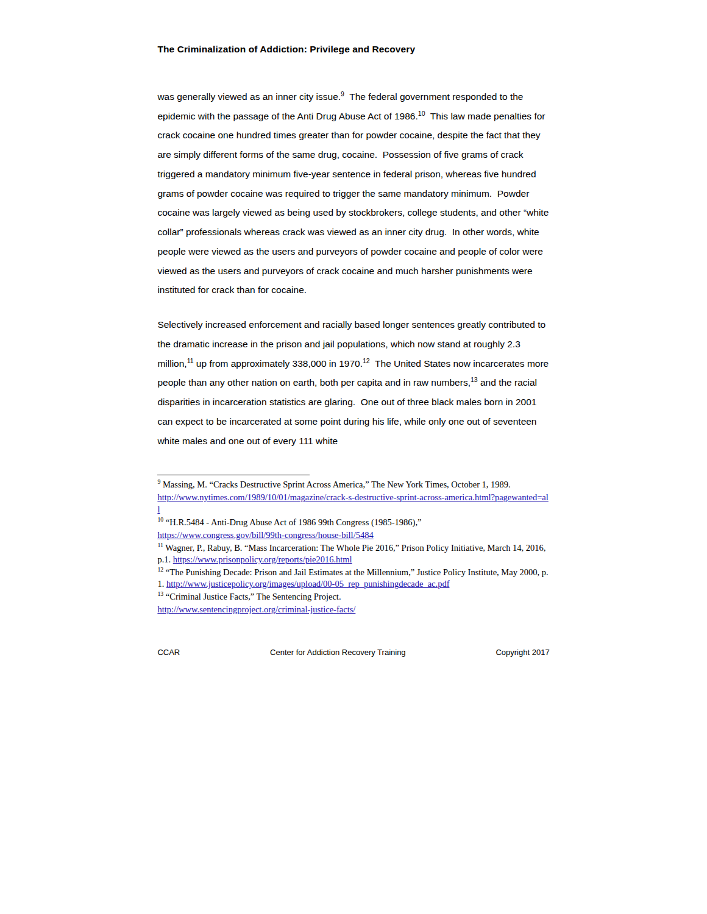The Criminalization of Addiction: Privilege and Recovery
was generally viewed as an inner city issue.9 The federal government responded to the epidemic with the passage of the Anti Drug Abuse Act of 1986.10 This law made penalties for crack cocaine one hundred times greater than for powder cocaine, despite the fact that they are simply different forms of the same drug, cocaine. Possession of five grams of crack triggered a mandatory minimum five-year sentence in federal prison, whereas five hundred grams of powder cocaine was required to trigger the same mandatory minimum. Powder cocaine was largely viewed as being used by stockbrokers, college students, and other “white collar” professionals whereas crack was viewed as an inner city drug. In other words, white people were viewed as the users and purveyors of powder cocaine and people of color were viewed as the users and purveyors of crack cocaine and much harsher punishments were instituted for crack than for cocaine.
Selectively increased enforcement and racially based longer sentences greatly contributed to the dramatic increase in the prison and jail populations, which now stand at roughly 2.3 million,11 up from approximately 338,000 in 1970.12 The United States now incarcerates more people than any other nation on earth, both per capita and in raw numbers,13 and the racial disparities in incarceration statistics are glaring. One out of three black males born in 2001 can expect to be incarcerated at some point during his life, while only one out of seventeen white males and one out of every 111 white
9 Massing, M. “Cracks Destructive Sprint Across America,” The New York Times, October 1, 1989.
http://www.nytimes.com/1989/10/01/magazine/crack-s-destructive-sprint-across-america.html?pagewanted=all
10 “H.R.5484 - Anti-Drug Abuse Act of 1986 99th Congress (1985-1986),”
https://www.congress.gov/bill/99th-congress/house-bill/5484
11 Wagner, P., Rabuy, B. “Mass Incarceration: The Whole Pie 2016,” Prison Policy Initiative, March 14, 2016, p.1. https://www.prisonpolicy.org/reports/pie2016.html
12 “The Punishing Decade: Prison and Jail Estimates at the Millennium,” Justice Policy Institute, May 2000, p. 1. http://www.justicepolicy.org/images/upload/00-05_rep_punishingdecade_ac.pdf
13 “Criminal Justice Facts,” The Sentencing Project.
http://www.sentencingproject.org/criminal-justice-facts/
CCAR
Center for Addiction Recovery Training
Copyright 2017